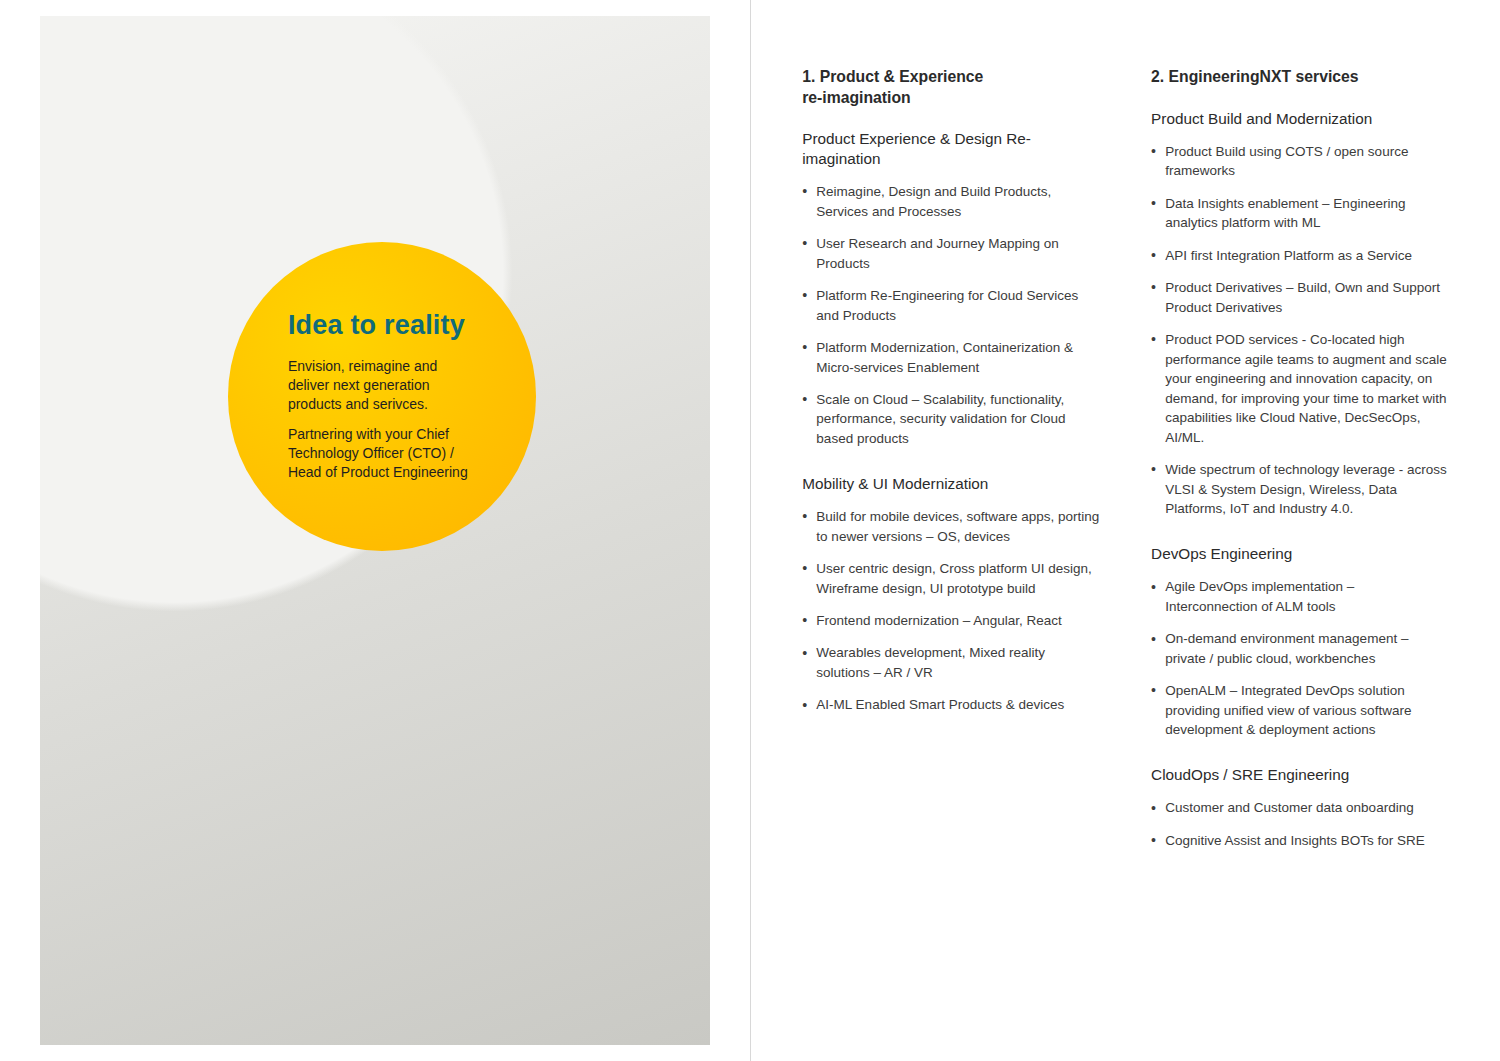Idea to reality
Envision, reimagine and deliver next generation products and serivces.
Partnering with your Chief Technology Officer (CTO) / Head of Product Engineering
1. Product & Experience
re-imagination
Product Experience & Design Re-imagination
Reimagine, Design and Build Products, Services and Processes
User Research and Journey Mapping on Products
Platform Re-Engineering for Cloud Services and Products
Platform Modernization, Containerization & Micro-services Enablement
Scale on Cloud – Scalability, functionality, performance, security validation for Cloud based products
Mobility & UI Modernization
Build for mobile devices, software apps, porting to newer versions – OS, devices
User centric design, Cross platform UI design, Wireframe design, UI prototype build
Frontend modernization – Angular, React
Wearables development, Mixed reality solutions – AR / VR
AI-ML Enabled Smart Products & devices
2. EngineeringNXT services
Product Build and Modernization
Product Build using COTS / open source frameworks
Data Insights enablement – Engineering analytics platform with ML
API first Integration Platform as a Service
Product Derivatives – Build, Own and Support Product Derivatives
Product POD services - Co-located high performance agile teams to augment and scale your engineering and innovation capacity, on demand, for improving your time to market with capabilities like Cloud Native, DecSecOps, AI/ML.
Wide spectrum of technology leverage - across VLSI & System Design, Wireless, Data Platforms, IoT and Industry 4.0.
DevOps Engineering
Agile DevOps implementation – Interconnection of ALM tools
On-demand environment management – private / public cloud, workbenches
OpenALM – Integrated DevOps solution providing unified view of various software development & deployment actions
CloudOps / SRE Engineering
Customer and Customer data onboarding
Cognitive Assist and Insights BOTs for SRE